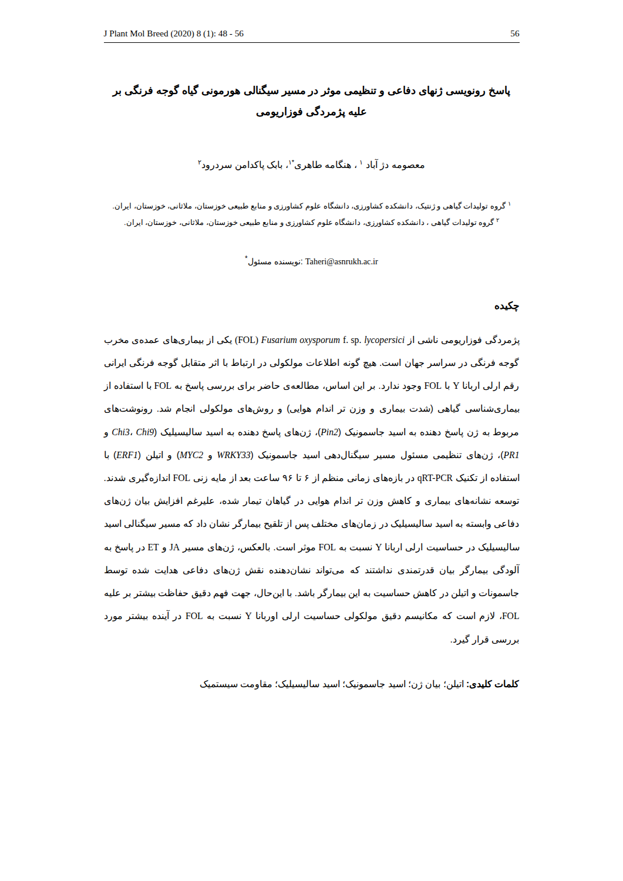J Plant Mol Breed (2020) 8 (1): 48 - 56 56
پاسخ رونویسی ژنهای دفاعی و تنظیمی موثر در مسیر سیگنالی هورمونی گیاه گوجه فرنگی بر علیه پژمردگی فوزاریومی
معصومه دژ آباد ۱ ، هنگامه طاهری*۱، بابک پاکدامن سردرود۲
۱ گروه تولیدات گیاهی و ژنتیک، دانشکده کشاورزی، دانشگاه علوم کشاورزی و منابع طبیعی خوزستان، ملاثانی، خوزستان، ایران.
۲ گروه تولیدات گیاهی ، دانشکده کشاورزی، دانشگاه علوم کشاورزی و منابع طبیعی خوزستان، ملاثانی، خوزستان، ایران.
Taheri@asnrukh.ac.ir :نویسنده مسئول*
چکیده
پژمردگی فوزاریومی ناشی از (FOL) Fusarium oxysporum f. sp. lycopersici یکی از بیماری‌های عمده‌ی مخرب گوجه فرنگی در سراسر جهان است. هیچ گونه اطلاعات مولکولی در ارتباط با اثر متقابل گوجه فرنگی ایرانی رقم ارلی اربانا Y با FOL وجود ندارد. بر این اساس، مطالعه‌ی حاضر برای بررسی پاسخ به FOL با استفاده از بیماری‌شناسی گیاهی (شدت بیماری و وزن تر اندام هوایی) و روش‌های مولکولی انجام شد. رونوشت‌های مربوط به ژن پاسخ دهنده به اسید جاسمونیک (Pin2)، ژن‌های پاسخ دهنده به اسید سالیسیلیک (Chi3، Chi9 و PR1)، ژن‌های تنظیمی مسئول مسیر سیگنال‌دهی اسید جاسمونیک (WRKY33 و MYC2) و اتیلن (ERF1) با استفاده از تکنیک qRT-PCR در بازه‌های زمانی منظم از ۶ تا ۹۶ ساعت بعد از مایه زنی FOL اندازه‌گیری شدند. توسعه نشانه‌های بیماری و کاهش وزن تر اندام هوایی در گیاهان تیمار شده، علیرغم افزایش بیان ژن‌های دفاعی وابسته به اسید سالیسیلیک در زمان‌های مختلف پس از تلقیح بیمارگر نشان داد که مسیر سیگنالی اسید سالیسیلیک در حساسیت ارلی اربانا Y نسبت به FOL موثر است. بالعکس، ژن‌های مسیر JA و ET در پاسخ به آلودگی بیمارگر بیان قدرتمندی نداشتند که می‌تواند نشان‌دهنده نقش ژن‌های دفاعی هدایت شده توسط جاسمونات و اتیلن در کاهش حساسیت به این بیمارگر باشد. با این‌حال، جهت فهم دقیق حفاظت بیشتر بر علیه FOL، لازم است که مکانیسم دقیق مولکولی حساسیت ارلی اوربانا Y نسبت به FOL در آینده بیشتر مورد بررسی قرار گیرد.
کلمات کلیدی: اتیلن؛ بیان ژن؛ اسید جاسمونیک؛ اسید سالیسیلیک؛ مقاومت سیستمیک